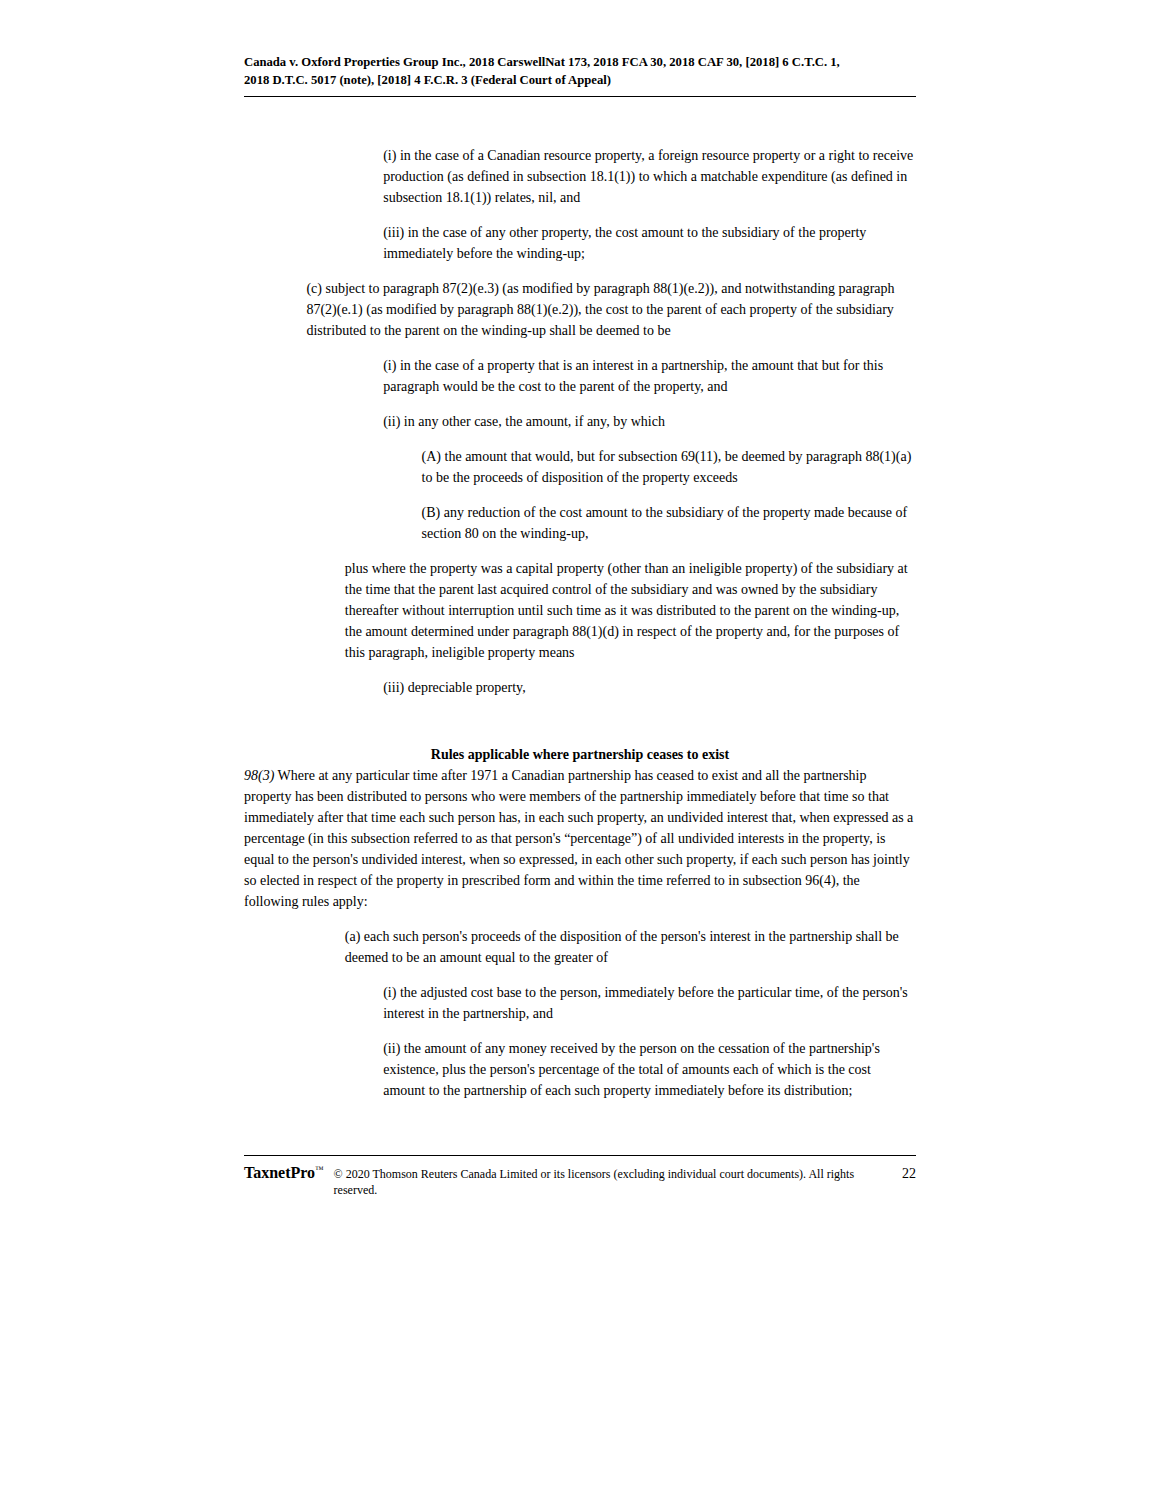Canada v. Oxford Properties Group Inc., 2018 CarswellNat 173, 2018 FCA 30, 2018 CAF 30, [2018] 6 C.T.C. 1,
2018 D.T.C. 5017 (note), [2018] 4 F.C.R. 3 (Federal Court of Appeal)
(i) in the case of a Canadian resource property, a foreign resource property or a right to receive production (as defined in subsection 18.1(1)) to which a matchable expenditure (as defined in subsection 18.1(1)) relates, nil, and
(iii) in the case of any other property, the cost amount to the subsidiary of the property immediately before the winding-up;
(c) subject to paragraph 87(2)(e.3) (as modified by paragraph 88(1)(e.2)), and notwithstanding paragraph 87(2)(e.1) (as modified by paragraph 88(1)(e.2)), the cost to the parent of each property of the subsidiary distributed to the parent on the winding-up shall be deemed to be
(i) in the case of a property that is an interest in a partnership, the amount that but for this paragraph would be the cost to the parent of the property, and
(ii) in any other case, the amount, if any, by which
(A) the amount that would, but for subsection 69(11), be deemed by paragraph 88(1)(a) to be the proceeds of disposition of the property exceeds
(B) any reduction of the cost amount to the subsidiary of the property made because of section 80 on the winding-up,
plus where the property was a capital property (other than an ineligible property) of the subsidiary at the time that the parent last acquired control of the subsidiary and was owned by the subsidiary thereafter without interruption until such time as it was distributed to the parent on the winding-up, the amount determined under paragraph 88(1)(d) in respect of the property and, for the purposes of this paragraph, ineligible property means
(iii) depreciable property,
Rules applicable where partnership ceases to exist
98(3) Where at any particular time after 1971 a Canadian partnership has ceased to exist and all the partnership property has been distributed to persons who were members of the partnership immediately before that time so that immediately after that time each such person has, in each such property, an undivided interest that, when expressed as a percentage (in this subsection referred to as that person's “percentage”) of all undivided interests in the property, is equal to the person's undivided interest, when so expressed, in each other such property, if each such person has jointly so elected in respect of the property in prescribed form and within the time referred to in subsection 96(4), the following rules apply:
(a) each such person's proceeds of the disposition of the person's interest in the partnership shall be deemed to be an amount equal to the greater of
(i) the adjusted cost base to the person, immediately before the particular time, of the person's interest in the partnership, and
(ii) the amount of any money received by the person on the cessation of the partnership's existence, plus the person's percentage of the total of amounts each of which is the cost amount to the partnership of each such property immediately before its distribution;
TaxnetPro™ © 2020 Thomson Reuters Canada Limited or its licensors (excluding individual court documents). All rights reserved.
22